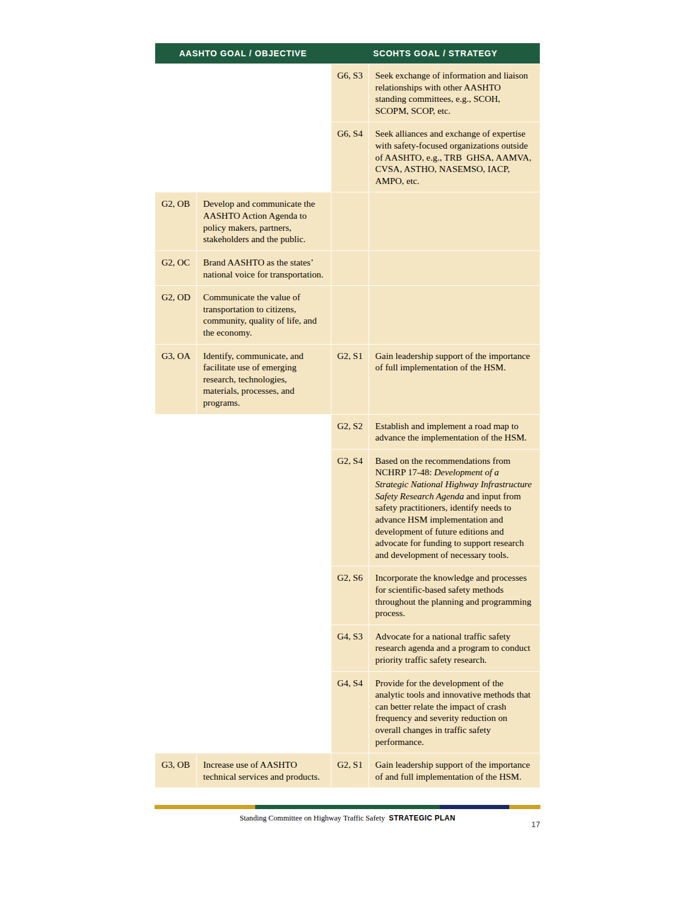| AASHTO GOAL / OBJECTIVE | SCOHTS GOAL / STRATEGY |
| --- | --- |
| | | G6, S3 | Seek exchange of information and liaison relationships with other AASHTO standing committees, e.g., SCOH, SCOPM, SCOP, etc. |
| | | G6, S4 | Seek alliances and exchange of expertise with safety-focused organizations outside of AASHTO, e.g., TRB GHSA, AAMVA, CVSA, ASTHO, NASEMSO, IACP, AMPO, etc. |
| G2, OB | Develop and communicate the AASHTO Action Agenda to policy makers, partners, stakeholders and the public. | | |
| G2, OC | Brand AASHTO as the states’ national voice for transportation. | | |
| G2, OD | Communicate the value of transportation to citizens, community, quality of life, and the economy. | | |
| G3, OA | Identify, communicate, and facilitate use of emerging research, technologies, materials, processes, and programs. | G2, S1 | Gain leadership support of the importance of full implementation of the HSM. |
| | | G2, S2 | Establish and implement a road map to advance the implementation of the HSM. |
| | | G2, S4 | Based on the recommendations from NCHRP 17-48: Development of a Strategic National Highway Infrastructure Safety Research Agenda and input from safety practitioners, identify needs to advance HSM implementation and development of future editions and advocate for funding to support research and development of necessary tools. |
| | | G2, S6 | Incorporate the knowledge and processes for scientific-based safety methods throughout the planning and programming process. |
| | | G4, S3 | Advocate for a national traffic safety research agenda and a program to conduct priority traffic safety research. |
| | | G4, S4 | Provide for the development of the analytic tools and innovative methods that can better relate the impact of crash frequency and severity reduction on overall changes in traffic safety performance. |
| G3, OB | Increase use of AASHTO technical services and products. | G2, S1 | Gain leadership support of the importance of and full implementation of the HSM. |
Standing Committee on Highway Traffic Safety STRATEGIC PLAN
17